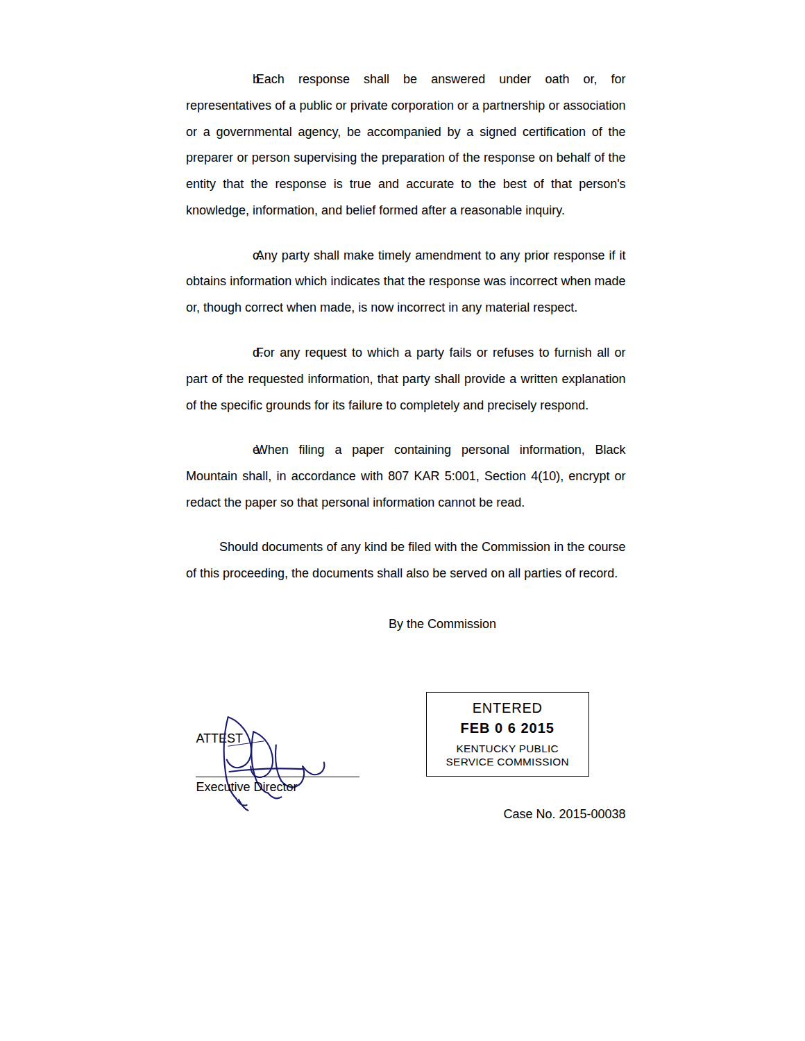b. Each response shall be answered under oath or, for representatives of a public or private corporation or a partnership or association or a governmental agency, be accompanied by a signed certification of the preparer or person supervising the preparation of the response on behalf of the entity that the response is true and accurate to the best of that person's knowledge, information, and belief formed after a reasonable inquiry.
c. Any party shall make timely amendment to any prior response if it obtains information which indicates that the response was incorrect when made or, though correct when made, is now incorrect in any material respect.
d. For any request to which a party fails or refuses to furnish all or part of the requested information, that party shall provide a written explanation of the specific grounds for its failure to completely and precisely respond.
e. When filing a paper containing personal information, Black Mountain shall, in accordance with 807 KAR 5:001, Section 4(10), encrypt or redact the paper so that personal information cannot be read.
Should documents of any kind be filed with the Commission in the course of this proceeding, the documents shall also be served on all parties of record.
By the Commission
ENTERED
FEB 0 6 2015
KENTUCKY PUBLIC
SERVICE COMMISSION
ATTEST
Executive Director
Case No. 2015-00038